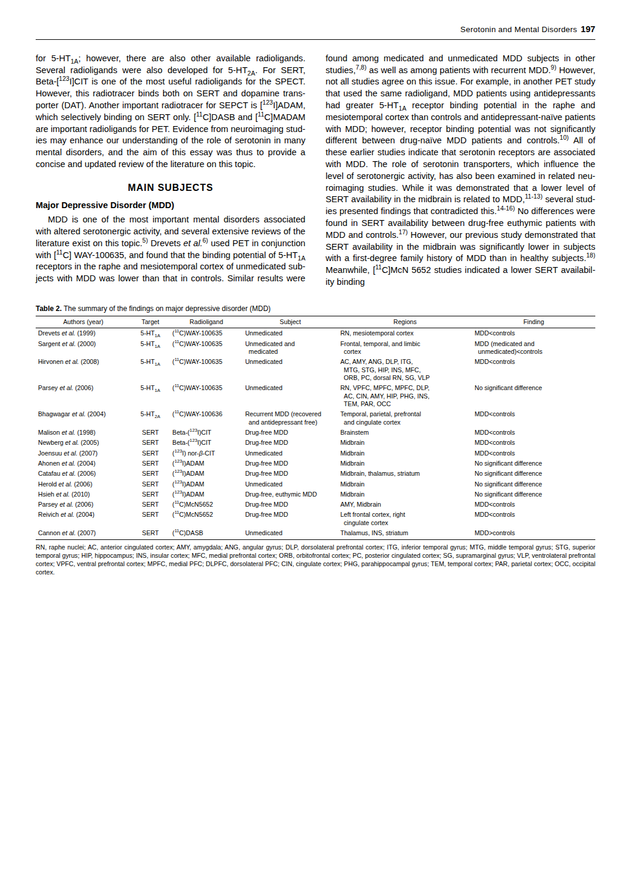Serotonin and Mental Disorders 197
for 5-HT1A; however, there are also other available radioligands. Several radioligands were also developed for 5-HT2A. For SERT, Beta-[123I]CIT is one of the most useful radioligands for the SPECT. However, this radiotracer binds both on SERT and dopamine transporter (DAT). Another important radiotracer for SEPCT is [123I]ADAM, which selectively binding on SERT only. [11C]DASB and [11C]MADAM are important radioligands for PET. Evidence from neuroimaging studies may enhance our understanding of the role of serotonin in many mental disorders, and the aim of this essay was thus to provide a concise and updated review of the literature on this topic.
MAIN SUBJECTS
Major Depressive Disorder (MDD)
MDD is one of the most important mental disorders associated with altered serotonergic activity, and several extensive reviews of the literature exist on this topic.5) Drevets et al.6) used PET in conjunction with [11C] WAY-100635, and found that the binding potential of 5-HT1A receptors in the raphe and mesiotemporal cortex of unmedicated subjects with MDD was lower than that in controls. Similar results were found among medicated and unmedicated MDD subjects in other studies,7,8) as well as among patients with recurrent MDD.9) However, not all studies agree on this issue. For example, in another PET study that used the same radioligand, MDD patients using antidepressants had greater 5-HT1A receptor binding potential in the raphe and mesiotemporal cortex than controls and antidepressant-naïve patients with MDD; however, receptor binding potential was not significantly different between drug-naïve MDD patients and controls.10) All of these earlier studies indicate that serotonin receptors are associated with MDD. The role of serotonin transporters, which influence the level of serotonergic activity, has also been examined in related neuroimaging studies. While it was demonstrated that a lower level of SERT availability in the midbrain is related to MDD,11-13) several studies presented findings that contradicted this.14-16) No differences were found in SERT availability between drug-free euthymic patients with MDD and controls.17) However, our previous study demonstrated that SERT availability in the midbrain was significantly lower in subjects with a first-degree family history of MDD than in healthy subjects.18) Meanwhile, [11C]McN 5652 studies indicated a lower SERT availability binding
Table 2. The summary of the findings on major depressive disorder (MDD)
| Authors (year) | Target | Radioligand | Subject | Regions | Finding |
| --- | --- | --- | --- | --- | --- |
| Drevets et al. (1999) | 5-HT 1A | ( 11 C)WAY-100635 | Unmedicated | RN, mesiotemporal cortex | MDD<controls |
| Sargent et al. (2000) | 5-HT 1A | ( 11 C)WAY-100635 | Unmedicated and medicated | Frontal, temporal, and limbic cortex | MDD (medicated and unmedicated)<controls |
| Hirvonen et al. (2008) | 5-HT 1A | ( 11 C)WAY-100635 | Unmedicated | AC, AMY, ANG, DLP, ITG, MTG, STG, HIP, INS, MFC, ORB, PC, dorsal RN, SG, VLP | MDD<controls |
| Parsey et al. (2006) | 5-HT 1A | ( 11 C)WAY-100635 | Unmedicated | RN, VPFC, MPFC, MPFC, DLP, AC, CIN, AMY, HIP, PHG, INS, TEM, PAR, OCC | No significant difference |
| Bhagwagar et al. (2004) | 5-HT 2A | ( 11 C)WAY-100636 | Recurrent MDD (recovered and antidepressant free) | Temporal, parietal, prefrontal and cingulate cortex | MDD<controls |
| Malison et al. (1998) | SERT | Beta-( 123 I)CIT | Drug-free MDD | Brainstem | MDD<controls |
| Newberg et al. (2005) | SERT | Beta-( 123 I)CIT | Drug-free MDD | Midbrain | MDD<controls |
| Joensuu et al. (2007) | SERT | ( 123 I) nor- β -CIT | Unmedicated | Midbrain | MDD<controls |
| Ahonen et al. (2004) | SERT | ( 123 I)ADAM | Drug-free MDD | Midbrain | No significant difference |
| Catafau et al. (2006) | SERT | ( 123 I)ADAM | Drug-free MDD | Midbrain, thalamus, striatum | No significant difference |
| Herold et al. (2006) | SERT | ( 123 I)ADAM | Unmedicated | Midbrain | No significant difference |
| Hsieh et al. (2010) | SERT | ( 123 I)ADAM | Drug-free, euthymic MDD | Midbrain | No significant difference |
| Parsey et al. (2006) | SERT | ( 11 C)McN5652 | Drug-free MDD | AMY, Midbrain | MDD<controls |
| Reivich et al. (2004) | SERT | ( 11 C)McN5652 | Drug-free MDD | Left frontal cortex, right cingulate cortex | MDD<controls |
| Cannon et al. (2007) | SERT | ( 11 C)DASB | Unmedicated | Thalamus, INS, striatum | MDD>controls |
RN, raphe nuclei; AC, anterior cingulated cortex; AMY, amygdala; ANG, angular gyrus; DLP, dorsolateral prefrontal cortex; ITG, inferior temporal gyrus; MTG, middle temporal gyrus; STG, superior temporal gyrus; HIP, hippocampus; INS, insular cortex; MFC, medial prefrontal cortex; ORB, orbitofrontal cortex; PC, posterior cingulated cortex; SG, supramarginal gyrus; VLP, ventrolateral prefrontal cortex; VPFC, ventral prefrontal cortex; MPFC, medial PFC; DLPFC, dorsolateral PFC; CIN, cingulate cortex; PHG, parahippocampal gyrus; TEM, temporal cortex; PAR, parietal cortex; OCC, occipital cortex.